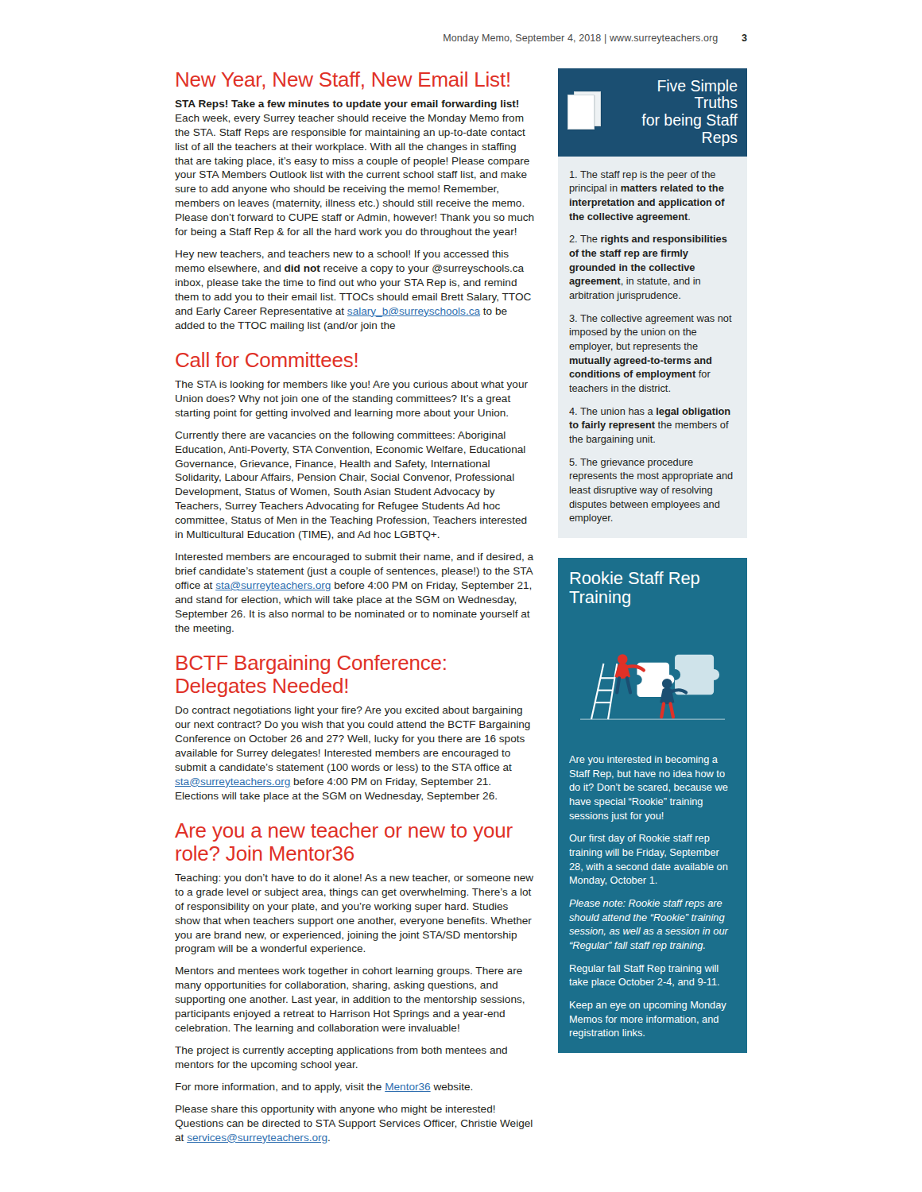Monday Memo, September 4, 2018 | www.surreyteachers.org 3
New Year, New Staff, New Email List!
STA Reps! Take a few minutes to update your email forwarding list!
Each week, every Surrey teacher should receive the Monday Memo from the STA. Staff Reps are responsible for maintaining an up-to-date contact list of all the teachers at their workplace. With all the changes in staffing that are taking place, it’s easy to miss a couple of people! Please compare your STA Members Outlook list with the current school staff list, and make sure to add anyone who should be receiving the memo! Remember, members on leaves (maternity, illness etc.) should still receive the memo. Please don’t forward to CUPE staff or Admin, however! Thank you so much for being a Staff Rep & for all the hard work you do throughout the year!
Hey new teachers, and teachers new to a school! If you accessed this memo elsewhere, and did not receive a copy to your @surreyschools.ca inbox, please take the time to find out who your STA Rep is, and remind them to add you to their email list. TTOCs should email Brett Salary, TTOC and Early Career Representative at salary_b@surreyschools.ca to be added to the TTOC mailing list (and/or join the
Call for Committees!
The STA is looking for members like you! Are you curious about what your Union does? Why not join one of the standing committees? It’s a great starting point for getting involved and learning more about your Union.
Currently there are vacancies on the following committees: Aboriginal Education, Anti-Poverty, STA Convention, Economic Welfare, Educational Governance, Grievance, Finance, Health and Safety, International Solidarity, Labour Affairs, Pension Chair, Social Convenor, Professional Development, Status of Women, South Asian Student Advocacy by Teachers, Surrey Teachers Advocating for Refugee Students Ad hoc committee, Status of Men in the Teaching Profession, Teachers interested in Multicultural Education (TIME), and Ad hoc LGBTQ+.
Interested members are encouraged to submit their name, and if desired, a brief candidate’s statement (just a couple of sentences, please!) to the STA office at sta@surreyteachers.org before 4:00 PM on Friday, September 21, and stand for election, which will take place at the SGM on Wednesday, September 26. It is also normal to be nominated or to nominate yourself at the meeting.
BCTF Bargaining Conference: Delegates Needed!
Do contract negotiations light your fire? Are you excited about bargaining our next contract? Do you wish that you could attend the BCTF Bargaining Conference on October 26 and 27? Well, lucky for you there are 16 spots available for Surrey delegates! Interested members are encouraged to submit a candidate’s statement (100 words or less) to the STA office at sta@surreyteachers.org before 4:00 PM on Friday, September 21. Elections will take place at the SGM on Wednesday, September 26.
Are you a new teacher or new to your role? Join Mentor36
Teaching: you don’t have to do it alone! As a new teacher, or someone new to a grade level or subject area, things can get overwhelming. There’s a lot of responsibility on your plate, and you’re working super hard. Studies show that when teachers support one another, everyone benefits. Whether you are brand new, or experienced, joining the joint STA/SD mentorship program will be a wonderful experience.
Mentors and mentees work together in cohort learning groups. There are many opportunities for collaboration, sharing, asking questions, and supporting one another. Last year, in addition to the mentorship sessions, participants enjoyed a retreat to Harrison Hot Springs and a year-end celebration. The learning and collaboration were invaluable!
The project is currently accepting applications from both mentees and mentors for the upcoming school year.
For more information, and to apply, visit the Mentor36 website.
Please share this opportunity with anyone who might be interested! Questions can be directed to STA Support Services Officer, Christie Weigel at services@surreyteachers.org.
Five Simple Truths
for being Staff Reps
1. The staff rep is the peer of the principal in matters related to the interpretation and application of the collective agreement.
2. The rights and responsibilities of the staff rep are firmly grounded in the collective agreement, in statute, and in arbitration jurisprudence.
3. The collective agreement was not imposed by the union on the employer, but represents the mutually agreed-to-terms and conditions of employment for teachers in the district.
4. The union has a legal obligation to fairly represent the members of the bargaining unit.
5. The grievance procedure represents the most appropriate and least disruptive way of resolving disputes between employees and employer.
Rookie Staff Rep Training
Are you interested in becoming a Staff Rep, but have no idea how to do it? Don’t be scared, because we have special “Rookie” training sessions just for you!
Our first day of Rookie staff rep training will be Friday, September 28, with a second date available on Monday, October 1.
Please note: Rookie staff reps are should attend the “Rookie” training session, as well as a session in our “Regular” fall staff rep training.
Regular fall Staff Rep training will take place October 2-4, and 9-11.
Keep an eye on upcoming Monday Memos for more information, and registration links.